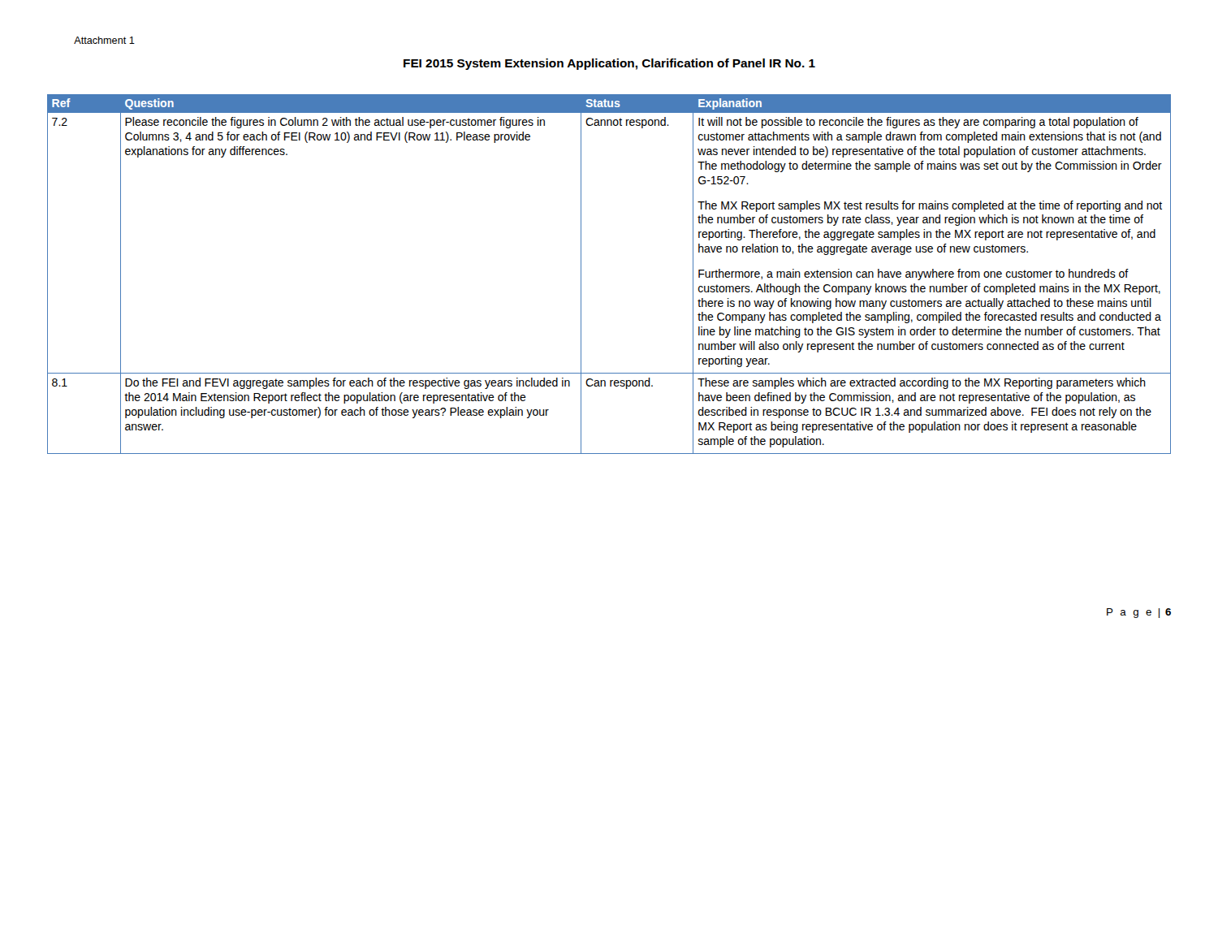Attachment 1
FEI 2015 System Extension Application, Clarification of Panel IR No. 1
| Ref | Question | Status | Explanation |
| --- | --- | --- | --- |
| 7.2 | Please reconcile the figures in Column 2 with the actual use-per-customer figures in Columns 3, 4 and 5 for each of FEI (Row 10) and FEVI (Row 11). Please provide explanations for any differences. | Cannot respond. | It will not be possible to reconcile the figures as they are comparing a total population of customer attachments with a sample drawn from completed main extensions that is not (and was never intended to be) representative of the total population of customer attachments. The methodology to determine the sample of mains was set out by the Commission in Order G-152-07. The MX Report samples MX test results for mains completed at the time of reporting and not the number of customers by rate class, year and region which is not known at the time of reporting. Therefore, the aggregate samples in the MX report are not representative of, and have no relation to, the aggregate average use of new customers. Furthermore, a main extension can have anywhere from one customer to hundreds of customers. Although the Company knows the number of completed mains in the MX Report, there is no way of knowing how many customers are actually attached to these mains until the Company has completed the sampling, compiled the forecasted results and conducted a line by line matching to the GIS system in order to determine the number of customers. That number will also only represent the number of customers connected as of the current reporting year. |
| 8.1 | Do the FEI and FEVI aggregate samples for each of the respective gas years included in the 2014 Main Extension Report reflect the population (are representative of the population including use-per-customer) for each of those years? Please explain your answer. | Can respond. | These are samples which are extracted according to the MX Reporting parameters which have been defined by the Commission, and are not representative of the population, as described in response to BCUC IR 1.3.4 and summarized above. FEI does not rely on the MX Report as being representative of the population nor does it represent a reasonable sample of the population. |
P a g e | 6